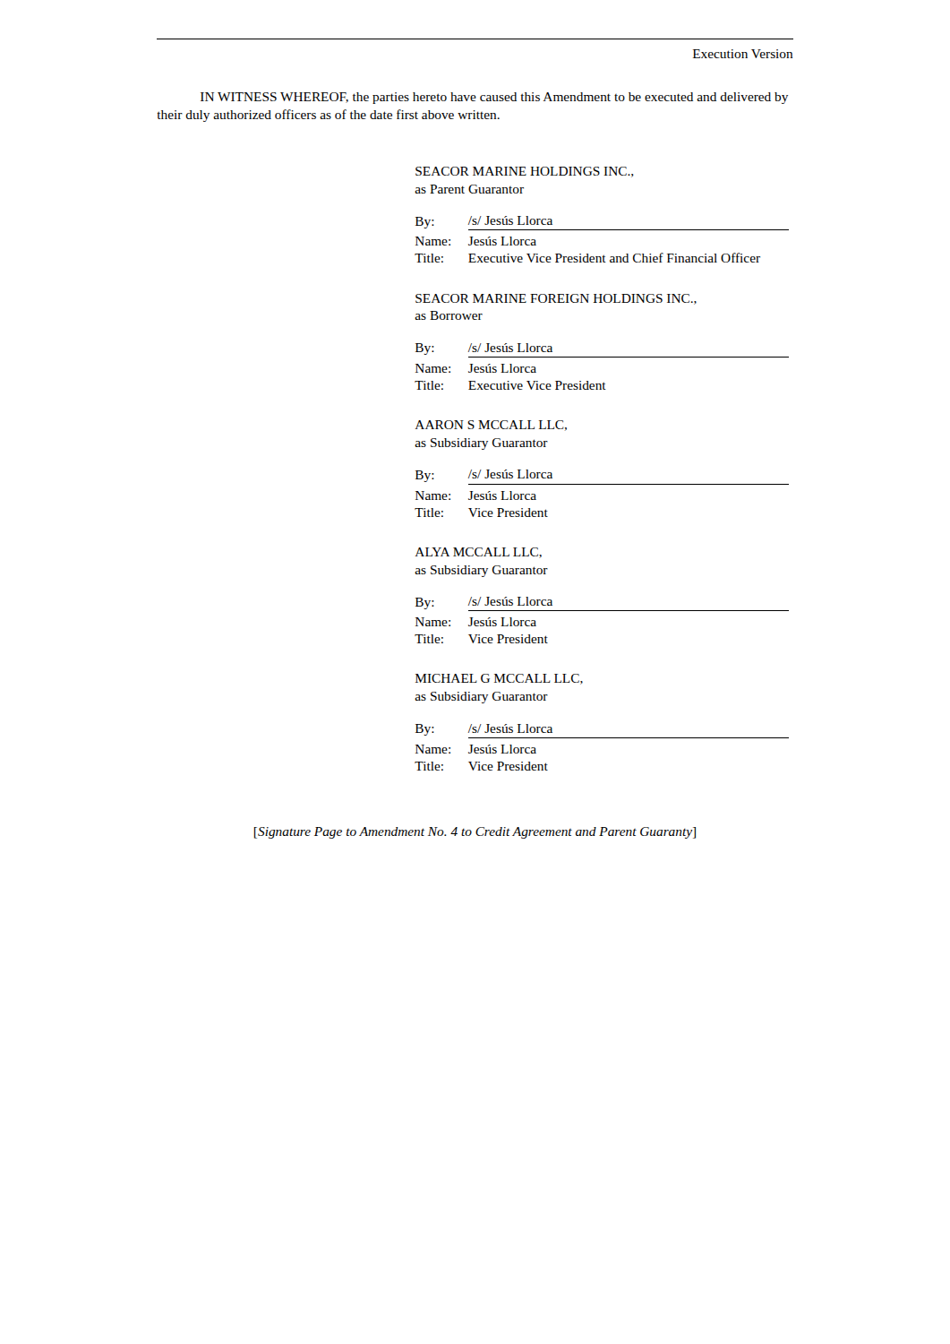Execution Version
IN WITNESS WHEREOF, the parties hereto have caused this Amendment to be executed and delivered by their duly authorized officers as of the date first above written.
SEACOR MARINE HOLDINGS INC., as Parent Guarantor
| By: | /s/ Jesús Llorca |
| Name: | Jesús Llorca |
| Title: | Executive Vice President and Chief Financial Officer |
SEACOR MARINE FOREIGN HOLDINGS INC., as Borrower
| By: | /s/ Jesús Llorca |
| Name: | Jesús Llorca |
| Title: | Executive Vice President |
AARON S MCCALL LLC, as Subsidiary Guarantor
| By: | /s/ Jesús Llorca |
| Name: | Jesús Llorca |
| Title: | Vice President |
ALYA MCCALL LLC, as Subsidiary Guarantor
| By: | /s/ Jesús Llorca |
| Name: | Jesús Llorca |
| Title: | Vice President |
MICHAEL G MCCALL LLC, as Subsidiary Guarantor
| By: | /s/ Jesús Llorca |
| Name: | Jesús Llorca |
| Title: | Vice President |
[Signature Page to Amendment No. 4 to Credit Agreement and Parent Guaranty]